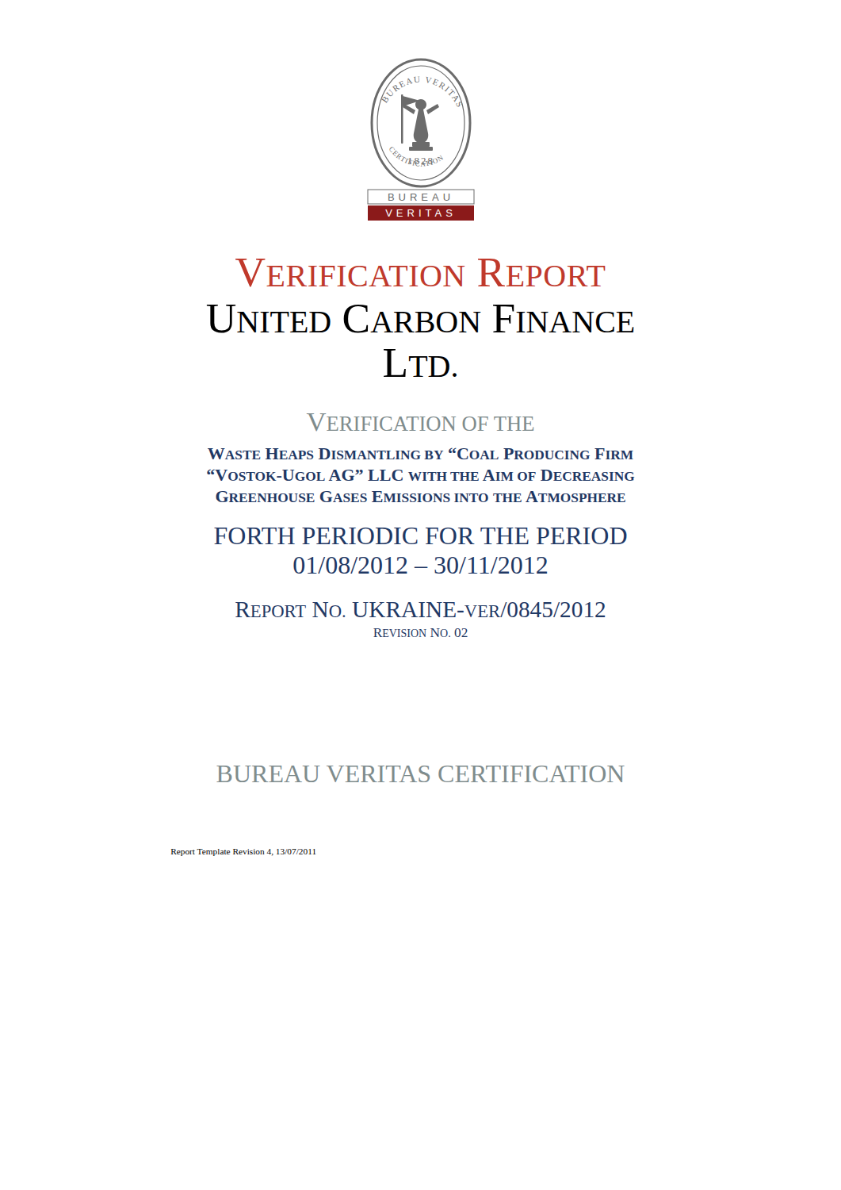BUREAU VERITAS 1828 CERTIFICATION BUREAU VERITAS
VERIFICATION REPORT
UNITED CARBON FINANCE
LTD.
VERIFICATION OF THE
WASTE HEAPS DISMANTLING BY “COAL PRODUCING FIRM “VOSTOK-UGOL AG” LLC WITH THE AIM OF DECREASING GREENHOUSE GASES EMISSIONS INTO THE ATMOSPHERE
FORTH PERIODIC FOR THE PERIOD
01/08/2012 – 30/11/2012
REPORT NO. UKRAINE-VER/0845/2012
REVISION NO. 02
BUREAU VERITAS CERTIFICATION
Report Template Revision 4, 13/07/2011